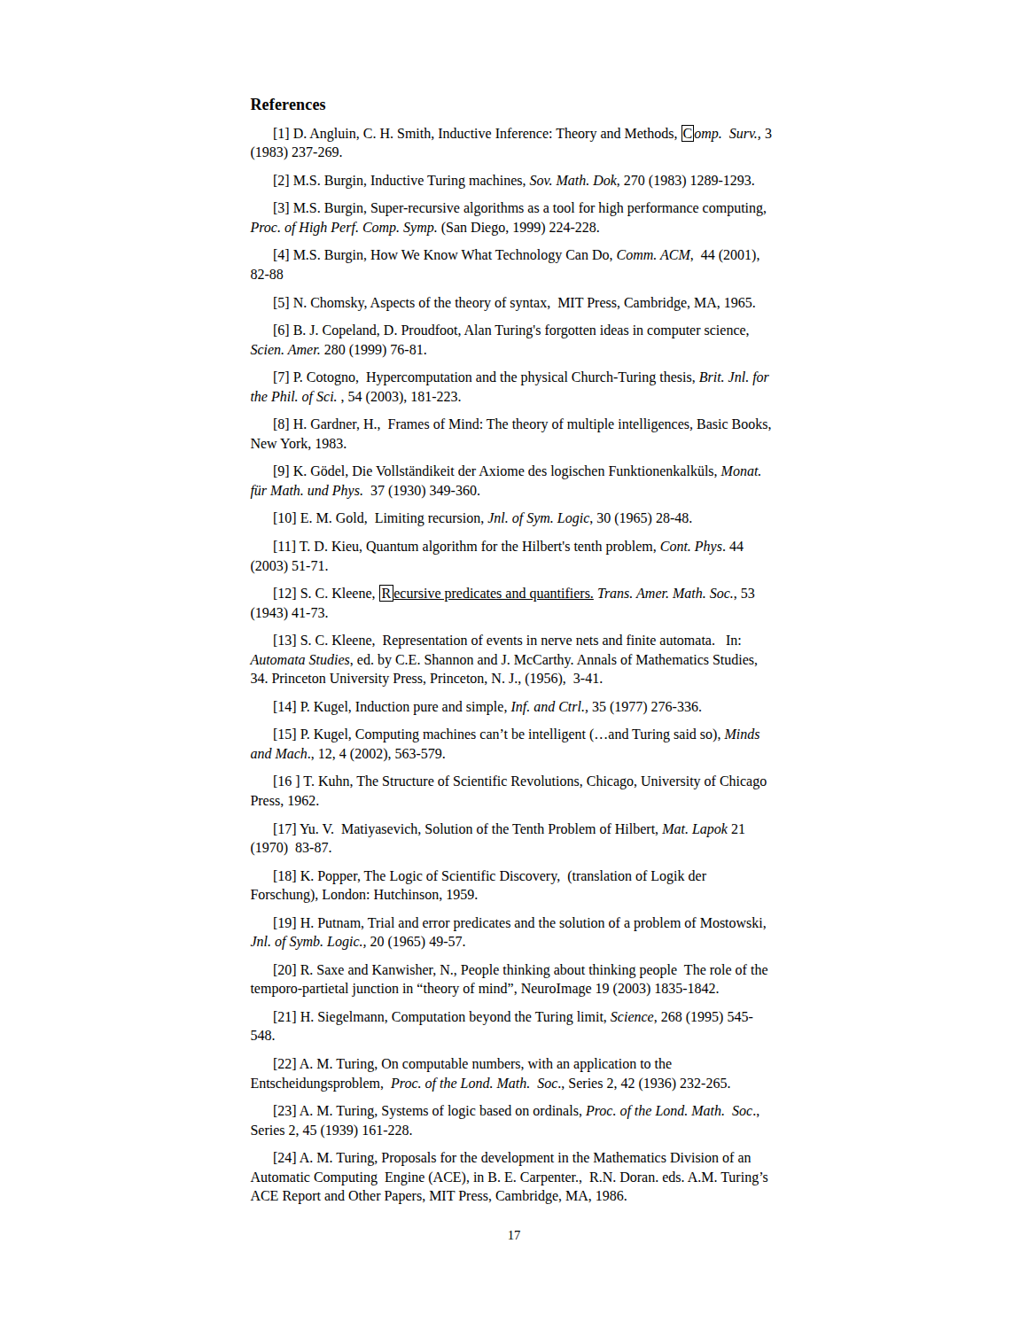References
[1] D. Angluin, C. H. Smith, Inductive Inference: Theory and Methods, Comp. Surv., 3 (1983) 237-269.
[2] M.S. Burgin, Inductive Turing machines, Sov. Math. Dok, 270 (1983) 1289-1293.
[3] M.S. Burgin, Super-recursive algorithms as a tool for high performance computing, Proc. of High Perf. Comp. Symp. (San Diego, 1999) 224-228.
[4] M.S. Burgin, How We Know What Technology Can Do, Comm. ACM, 44 (2001), 82-88
[5] N. Chomsky, Aspects of the theory of syntax, MIT Press, Cambridge, MA, 1965.
[6] B. J. Copeland, D. Proudfoot, Alan Turing's forgotten ideas in computer science, Scien. Amer. 280 (1999) 76-81.
[7] P. Cotogno, Hypercomputation and the physical Church-Turing thesis, Brit. Jnl. for the Phil. of Sci. , 54 (2003), 181-223.
[8] H. Gardner, H., Frames of Mind: The theory of multiple intelligences, Basic Books, New York, 1983.
[9] K. Gödel, Die Vollständikeit der Axiome des logischen Funktionenkalküls, Monat. für Math. und Phys. 37 (1930) 349-360.
[10] E. M. Gold, Limiting recursion, Jnl. of Sym. Logic, 30 (1965) 28-48.
[11] T. D. Kieu, Quantum algorithm for the Hilbert's tenth problem, Cont. Phys. 44 (2003) 51-71.
[12] S. C. Kleene, Recursive predicates and quantifiers. Trans. Amer. Math. Soc., 53 (1943) 41-73.
[13] S. C. Kleene, Representation of events in nerve nets and finite automata. In: Automata Studies, ed. by C.E. Shannon and J. McCarthy. Annals of Mathematics Studies, 34. Princeton University Press, Princeton, N. J., (1956), 3-41.
[14] P. Kugel, Induction pure and simple, Inf. and Ctrl., 35 (1977) 276-336.
[15] P. Kugel, Computing machines can’t be intelligent (…and Turing said so), Minds and Mach., 12, 4 (2002), 563-579.
[16 ] T. Kuhn, The Structure of Scientific Revolutions, Chicago, University of Chicago Press, 1962.
[17] Yu. V. Matiyasevich, Solution of the Tenth Problem of Hilbert, Mat. Lapok 21 (1970) 83-87.
[18] K. Popper, The Logic of Scientific Discovery, (translation of Logik der Forschung), London: Hutchinson, 1959.
[19] H. Putnam, Trial and error predicates and the solution of a problem of Mostowski, Jnl. of Symb. Logic., 20 (1965) 49-57.
[20] R. Saxe and Kanwisher, N., People thinking about thinking people The role of the temporo-partietal junction in “theory of mind”, NeuroImage 19 (2003) 1835-1842.
[21] H. Siegelmann, Computation beyond the Turing limit, Science, 268 (1995) 545-548.
[22] A. M. Turing, On computable numbers, with an application to the Entscheidungsproblem, Proc. of the Lond. Math. Soc., Series 2, 42 (1936) 232-265.
[23] A. M. Turing, Systems of logic based on ordinals, Proc. of the Lond. Math. Soc., Series 2, 45 (1939) 161-228.
[24] A. M. Turing, Proposals for the development in the Mathematics Division of an Automatic Computing Engine (ACE), in B. E. Carpenter., R.N. Doran. eds. A.M. Turing’s ACE Report and Other Papers, MIT Press, Cambridge, MA, 1986.
17